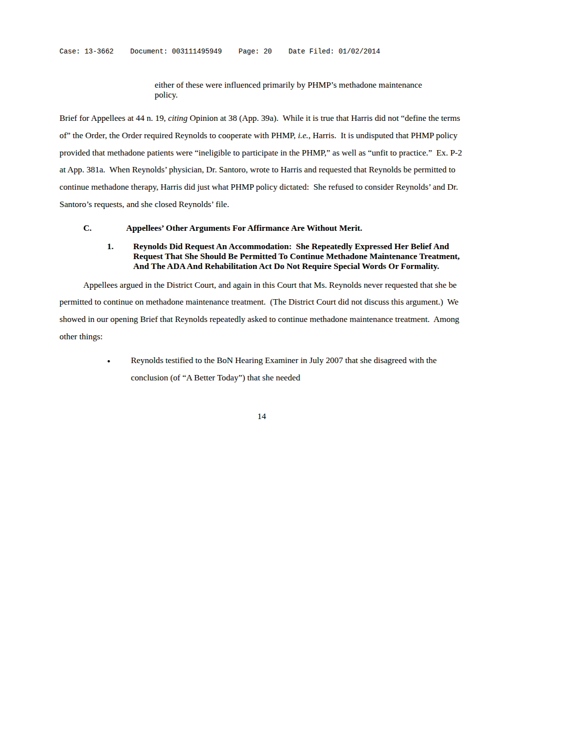Case: 13-3662 Document: 003111495949 Page: 20 Date Filed: 01/02/2014
either of these were influenced primarily by PHMP’s methadone maintenance policy.
Brief for Appellees at 44 n. 19, citing Opinion at 38 (App. 39a). While it is true that Harris did not “define the terms of” the Order, the Order required Reynolds to cooperate with PHMP, i.e., Harris. It is undisputed that PHMP policy provided that methadone patients were “ineligible to participate in the PHMP,” as well as “unfit to practice.” Ex. P-2 at App. 381a. When Reynolds’ physician, Dr. Santoro, wrote to Harris and requested that Reynolds be permitted to continue methadone therapy, Harris did just what PHMP policy dictated: She refused to consider Reynolds’ and Dr. Santoro’s requests, and she closed Reynolds’ file.
C.
Appellees’ Other Arguments For Affirmance Are Without Merit.
1.
Reynolds Did Request An Accommodation: She Repeatedly Expressed Her Belief And Request That She Should Be Permitted To Continue Methadone Maintenance Treatment, And The ADA And Rehabilitation Act Do Not Require Special Words Or Formality.
Appellees argued in the District Court, and again in this Court that Ms. Reynolds never requested that she be permitted to continue on methadone maintenance treatment. (The District Court did not discuss this argument.) We showed in our opening Brief that Reynolds repeatedly asked to continue methadone maintenance treatment. Among other things:
Reynolds testified to the BoN Hearing Examiner in July 2007 that she disagreed with the conclusion (of “A Better Today”) that she needed
14